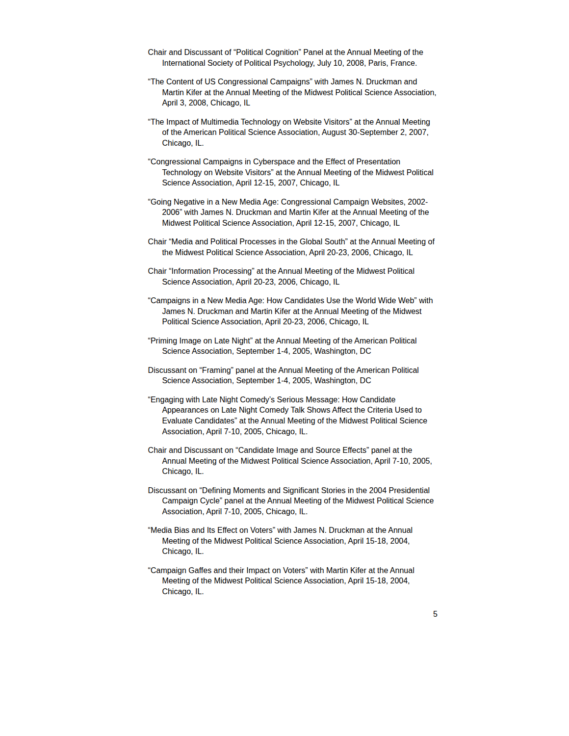Chair and Discussant of “Political Cognition” Panel at the Annual Meeting of the International Society of Political Psychology, July 10, 2008, Paris, France.
“The Content of US Congressional Campaigns” with James N. Druckman and Martin Kifer at the Annual Meeting of the Midwest Political Science Association, April 3, 2008, Chicago, IL
“The Impact of Multimedia Technology on Website Visitors” at the Annual Meeting of the American Political Science Association, August 30-September 2, 2007, Chicago, IL.
“Congressional Campaigns in Cyberspace and the Effect of Presentation Technology on Website Visitors” at the Annual Meeting of the Midwest Political Science Association, April 12-15, 2007, Chicago, IL
“Going Negative in a New Media Age: Congressional Campaign Websites, 2002-2006” with James N. Druckman and Martin Kifer at the Annual Meeting of the Midwest Political Science Association, April 12-15, 2007, Chicago, IL
Chair “Media and Political Processes in the Global South” at the Annual Meeting of the Midwest Political Science Association, April 20-23, 2006, Chicago, IL
Chair “Information Processing” at the Annual Meeting of the Midwest Political Science Association, April 20-23, 2006, Chicago, IL
“Campaigns in a New Media Age: How Candidates Use the World Wide Web” with James N. Druckman and Martin Kifer at the Annual Meeting of the Midwest Political Science Association, April 20-23, 2006, Chicago, IL
“Priming Image on Late Night” at the Annual Meeting of the American Political Science Association, September 1-4, 2005, Washington, DC
Discussant on “Framing” panel at the Annual Meeting of the American Political Science Association, September 1-4, 2005, Washington, DC
“Engaging with Late Night Comedy’s Serious Message: How Candidate Appearances on Late Night Comedy Talk Shows Affect the Criteria Used to Evaluate Candidates” at the Annual Meeting of the Midwest Political Science Association, April 7-10, 2005, Chicago, IL.
Chair and Discussant on “Candidate Image and Source Effects” panel at the Annual Meeting of the Midwest Political Science Association, April 7-10, 2005, Chicago, IL.
Discussant on “Defining Moments and Significant Stories in the 2004 Presidential Campaign Cycle” panel at the Annual Meeting of the Midwest Political Science Association, April 7-10, 2005, Chicago, IL.
“Media Bias and Its Effect on Voters” with James N. Druckman at the Annual Meeting of the Midwest Political Science Association, April 15-18, 2004, Chicago, IL.
“Campaign Gaffes and their Impact on Voters” with Martin Kifer at the Annual Meeting of the Midwest Political Science Association, April 15-18, 2004, Chicago, IL.
5